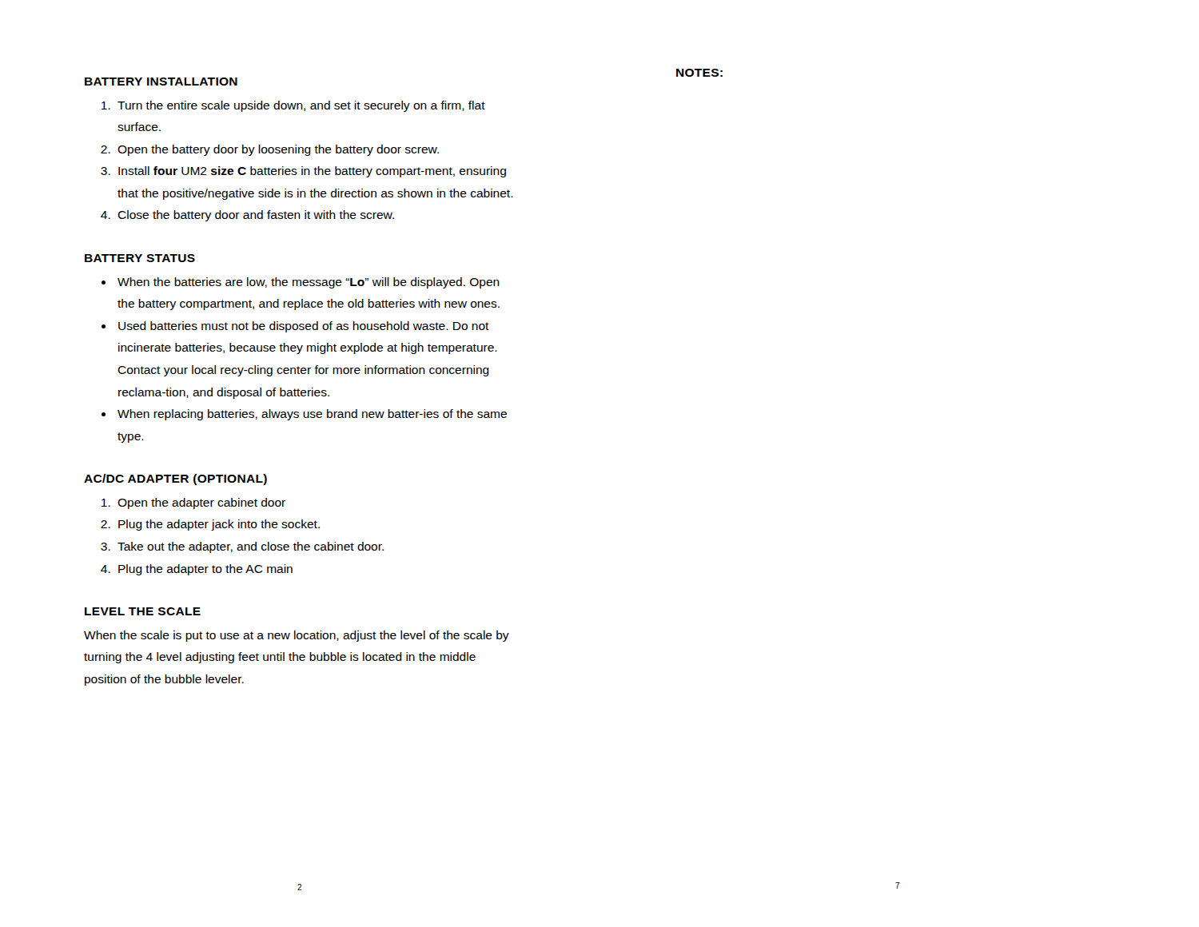BATTERY INSTALLATION
Turn the entire scale upside down, and set it securely on a firm, flat surface.
Open the battery door by loosening the battery door screw.
Install four UM2 size C batteries in the battery compart‑ment, ensuring that the positive/negative side is in the direction as shown in the cabinet.
Close the battery door and fasten it with the screw.
BATTERY STATUS
When the batteries are low, the message “Lo” will be displayed. Open the battery compartment, and replace the old batteries with new ones.
Used batteries must not be disposed of as household waste. Do not incinerate batteries, because they might explode at high temperature. Contact your local recy‑cling center for more information concerning reclama‑tion, and disposal of batteries.
When replacing batteries, always use brand new batter‑ies of the same type.
AC/DC ADAPTER (OPTIONAL)
Open the adapter cabinet door
Plug the adapter jack into the socket.
Take out the adapter, and close the cabinet door.
Plug the adapter to the AC main
LEVEL THE SCALE
When the scale is put to use at a new location, adjust the level of the scale by turning the 4 level adjusting feet until the bubble is located in the middle position of the bubble leveler.
NOTES:
2
7